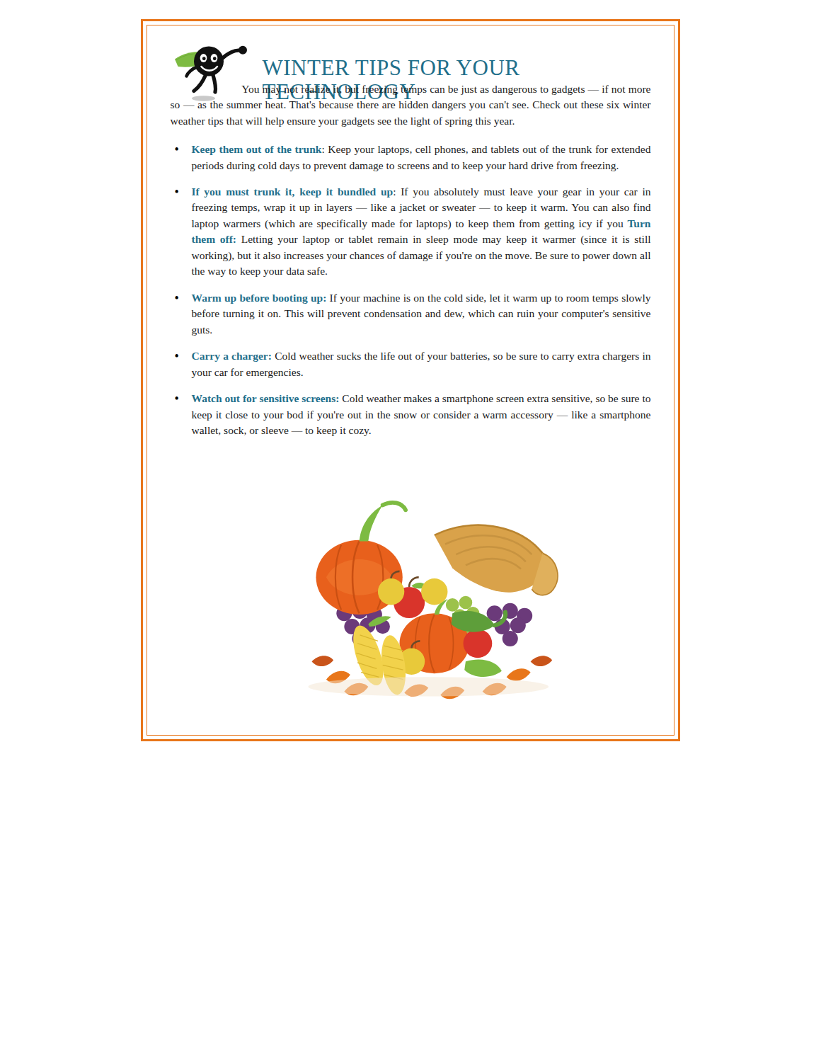WINTER TIPS FOR YOUR TECHNOLOGY
You may not realize it, but freezing temps can be just as dangerous to gadgets — if not more so — as the summer heat. That's because there are hidden dangers you can't see. Check out these six winter weather tips that will help ensure your gadgets see the light of spring this year.
Keep them out of the trunk: Keep your laptops, cell phones, and tablets out of the trunk for extended periods during cold days to prevent damage to screens and to keep your hard drive from freezing.
If you must trunk it, keep it bundled up: If you absolutely must leave your gear in your car in freezing temps, wrap it up in layers — like a jacket or sweater — to keep it warm. You can also find laptop warmers (which are specifically made for laptops) to keep them from getting icy if you Turn them off: Letting your laptop or tablet remain in sleep mode may keep it warmer (since it is still working), but it also increases your chances of damage if you're on the move. Be sure to power down all the way to keep your data safe.
Warm up before booting up: If your machine is on the cold side, let it warm up to room temps slowly before turning it on. This will prevent condensation and dew, which can ruin your computer's sensitive guts.
Carry a charger: Cold weather sucks the life out of your batteries, so be sure to carry extra chargers in your car for emergencies.
Watch out for sensitive screens: Cold weather makes a smartphone screen extra sensitive, so be sure to keep it close to your bod if you're out in the snow or consider a warm accessory — like a smartphone wallet, sock, or sleeve — to keep it cozy.